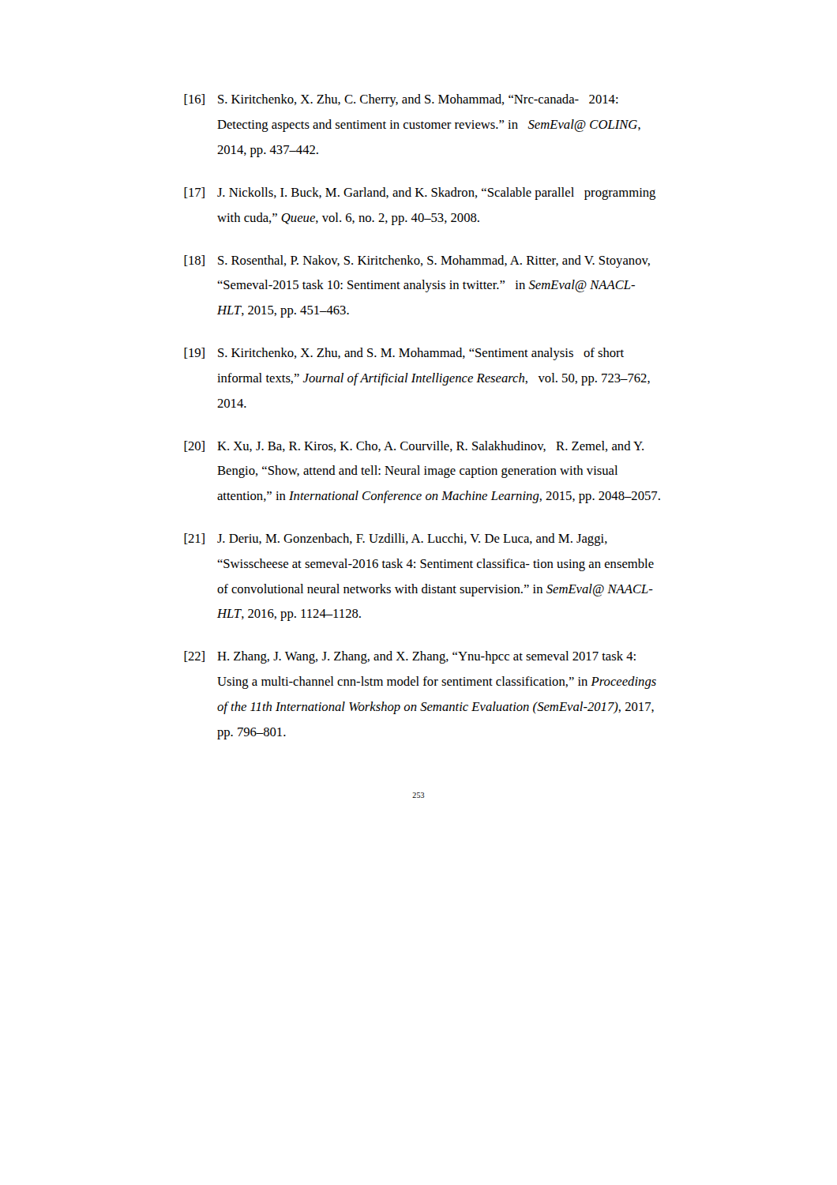[16] S. Kiritchenko, X. Zhu, C. Cherry, and S. Mohammad, “Nrc-canada- 2014: Detecting aspects and sentiment in customer reviews.” in SemEval@ COLING, 2014, pp. 437–442.
[17] J. Nickolls, I. Buck, M. Garland, and K. Skadron, “Scalable parallel programming with cuda,” Queue, vol. 6, no. 2, pp. 40–53, 2008.
[18] S. Rosenthal, P. Nakov, S. Kiritchenko, S. Mohammad, A. Ritter, and V. Stoyanov, “Semeval-2015 task 10: Sentiment analysis in twitter.” in SemEval@ NAACL-HLT, 2015, pp. 451–463.
[19] S. Kiritchenko, X. Zhu, and S. M. Mohammad, “Sentiment analysis of short informal texts,” Journal of Artificial Intelligence Research, vol. 50, pp. 723–762, 2014.
[20] K. Xu, J. Ba, R. Kiros, K. Cho, A. Courville, R. Salakhudinov, R. Zemel, and Y. Bengio, “Show, attend and tell: Neural image caption generation with visual attention,” in International Conference on Machine Learning, 2015, pp. 2048–2057.
[21] J. Deriu, M. Gonzenbach, F. Uzdilli, A. Lucchi, V. De Luca, and M. Jaggi, “Swisscheese at semeval-2016 task 4: Sentiment classifica- tion using an ensemble of convolutional neural networks with distant supervision.” in SemEval@ NAACL-HLT, 2016, pp. 1124–1128.
[22] H. Zhang, J. Wang, J. Zhang, and X. Zhang, “Ynu-hpcc at semeval 2017 task 4: Using a multi-channel cnn-lstm model for sentiment classification,” in Proceedings of the 11th International Workshop on Semantic Evaluation (SemEval-2017), 2017, pp. 796–801.
253